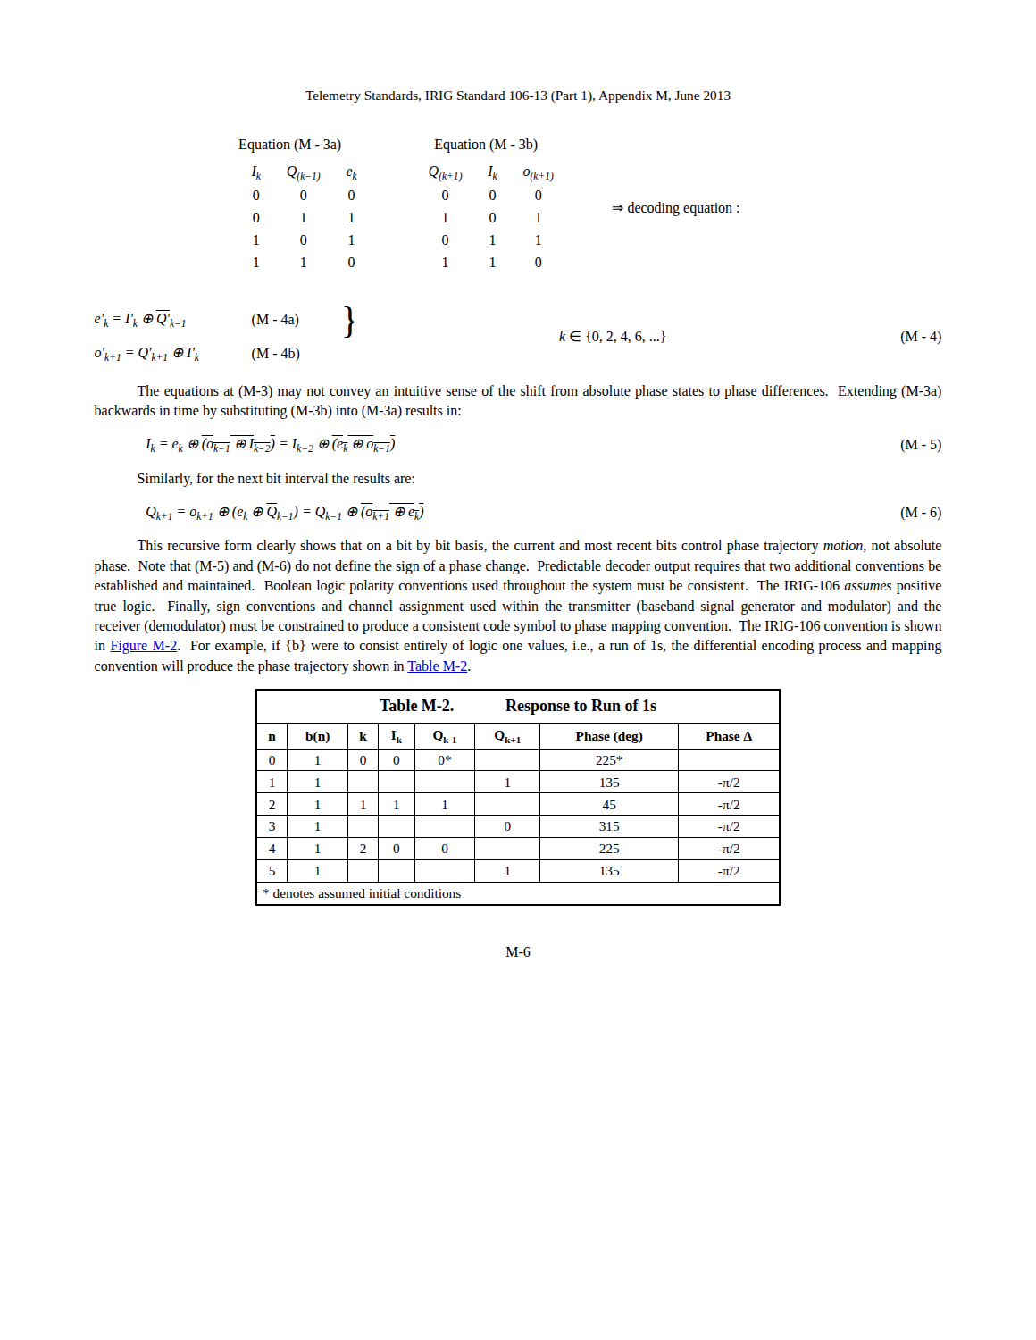Telemetry Standards, IRIG Standard 106-13 (Part 1), Appendix M, June 2013
Equation (M - 3a) Equation (M - 3b)
| I k | Q (k−1) | e k |
| 0 | 0 | 0 |
| 0 | 1 | 1 |
| 1 | 0 | 1 |
| 1 | 1 | 0 |
| Q (k+1) | I k | o (k+1) |
| 0 | 0 | 0 |
| 1 | 0 | 1 |
| 0 | 1 | 1 |
| 1 | 1 | 0 |
⇒ decoding equation :
e'k = I'k ⊕ Q'k−1 (M - 4a) }
} k ∈ {0, 2, 4, 6, ...} (M - 4)
o'k+1 = Q'k+1 ⊕ I'k (M - 4b) }
The equations at (M-3) may not convey an intuitive sense of the shift from absolute phase states to phase differences. Extending (M-3a) backwards in time by substituting (M-3b) into (M-3a) results in:
Ik = ek ⊕ (ok−1 ⊕ Ik−2) = Ik−2 ⊕ (ek ⊕ ok−1)
(M - 5)
Similarly, for the next bit interval the results are:
Qk+1 = ok+1 ⊕ (ek ⊕ Qk−1) = Qk−1 ⊕ (ok+1 ⊕ ek)
(M - 6)
This recursive form clearly shows that on a bit by bit basis, the current and most recent bits control phase trajectory motion, not absolute phase. Note that (M-5) and (M-6) do not define the sign of a phase change. Predictable decoder output requires that two additional conventions be established and maintained. Boolean logic polarity conventions used throughout the system must be consistent. The IRIG-106 assumes positive true logic. Finally, sign conventions and channel assignment used within the transmitter (baseband signal generator and modulator) and the receiver (demodulator) must be constrained to produce a consistent code symbol to phase mapping convention. The IRIG-106 convention is shown in Figure M-2. For example, if {b} were to consist entirely of logic one values, i.e., a run of 1s, the differential encoding process and mapping convention will produce the phase trajectory shown in Table M-2.
Table M-2. Response to Run of 1s
| n | b(n) | k | I k | Q k-1 | Q k+1 | Phase (deg) | Phase Δ |
| --- | --- | --- | --- | --- | --- | --- | --- |
| 0 | 1 | 0 | 0 | 0* | | 225* | |
| 1 | 1 | | | | 1 | 135 | -π/2 |
| 2 | 1 | 1 | 1 | 1 | | 45 | -π/2 |
| 3 | 1 | | | | 0 | 315 | -π/2 |
| 4 | 1 | 2 | 0 | 0 | | 225 | -π/2 |
| 5 | 1 | | | | 1 | 135 | -π/2 |
| * denotes assumed initial conditions |
M-6